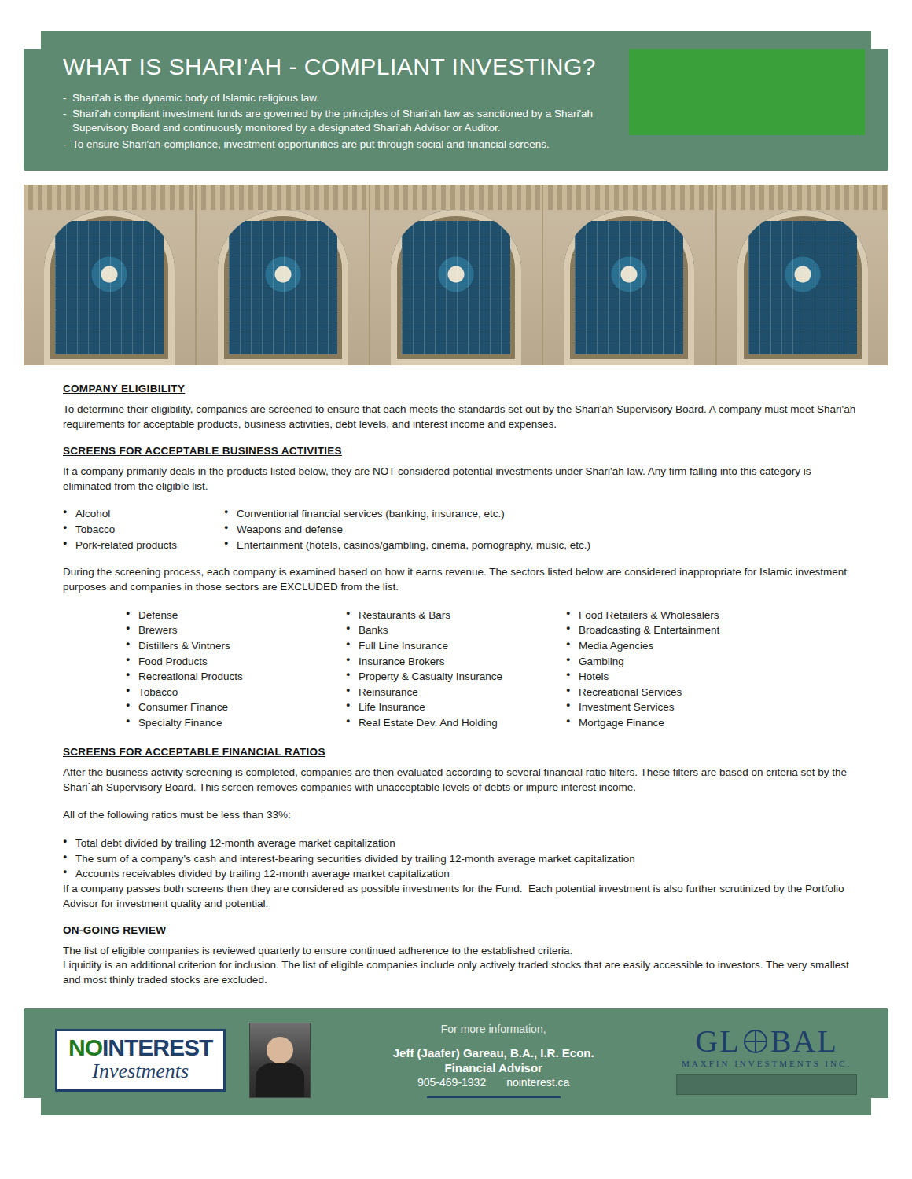What is Shari’ah - Compliant Investing?
Shari'ah is the dynamic body of Islamic religious law.
Shari'ah compliant investment funds are governed by the principles of Shari'ah law as sanctioned by a Shari'ah Supervisory Board and continuously monitored by a designated Shari'ah Advisor or Auditor.
To ensure Shari'ah-compliance, investment opportunities are put through social and financial screens.
Company Eligibility
To determine their eligibility, companies are screened to ensure that each meets the standards set out by the Shari'ah Supervisory Board. A company must meet Shari'ah requirements for acceptable products, business activities, debt levels, and interest income and expenses.
Screens for Acceptable Business Activities
If a company primarily deals in the products listed below, they are NOT considered potential investments under Shari'ah law. Any firm falling into this category is eliminated from the eligible list.
Alcohol
Tobacco
Pork-related products
Conventional financial services (banking, insurance, etc.)
Weapons and defense
Entertainment (hotels, casinos/gambling, cinema, pornography, music, etc.)
During the screening process, each company is examined based on how it earns revenue. The sectors listed below are considered inappropriate for Islamic investment purposes and companies in those sectors are EXCLUDED from the list.
Defense
Brewers
Distillers & Vintners
Food Products
Recreational Products
Tobacco
Consumer Finance
Specialty Finance
Restaurants & Bars
Banks
Full Line Insurance
Insurance Brokers
Property & Casualty Insurance
Reinsurance
Life Insurance
Real Estate Dev. And Holding
Food Retailers & Wholesalers
Broadcasting & Entertainment
Media Agencies
Gambling
Hotels
Recreational Services
Investment Services
Mortgage Finance
Screens for Acceptable Financial Ratios
After the business activity screening is completed, companies are then evaluated according to several financial ratio filters. These filters are based on criteria set by the Shari`ah Supervisory Board. This screen removes companies with unacceptable levels of debts or impure interest income.
All of the following ratios must be less than 33%:
Total debt divided by trailing 12-month average market capitalization
The sum of a company’s cash and interest-bearing securities divided by trailing 12-month average market capitalization
Accounts receivables divided by trailing 12-month average market capitalization
If a company passes both screens then they are considered as possible investments for the Fund. Each potential investment is also further scrutinized by the Portfolio Advisor for investment quality and potential.
On-Going Review
The list of eligible companies is reviewed quarterly to ensure continued adherence to the established criteria.
Liquidity is an additional criterion for inclusion. The list of eligible companies include only actively traded stocks that are easily accessible to investors. The very smallest and most thinly traded stocks are excluded.
NO INTEREST
Investments
For more information,
Jeff (Jaafer) Gareau, B.A., I.R. Econ.
Financial Advisor
905-469-1932 nointerest.ca
GL BAL
MAXFIN INVESTMENTS INC.